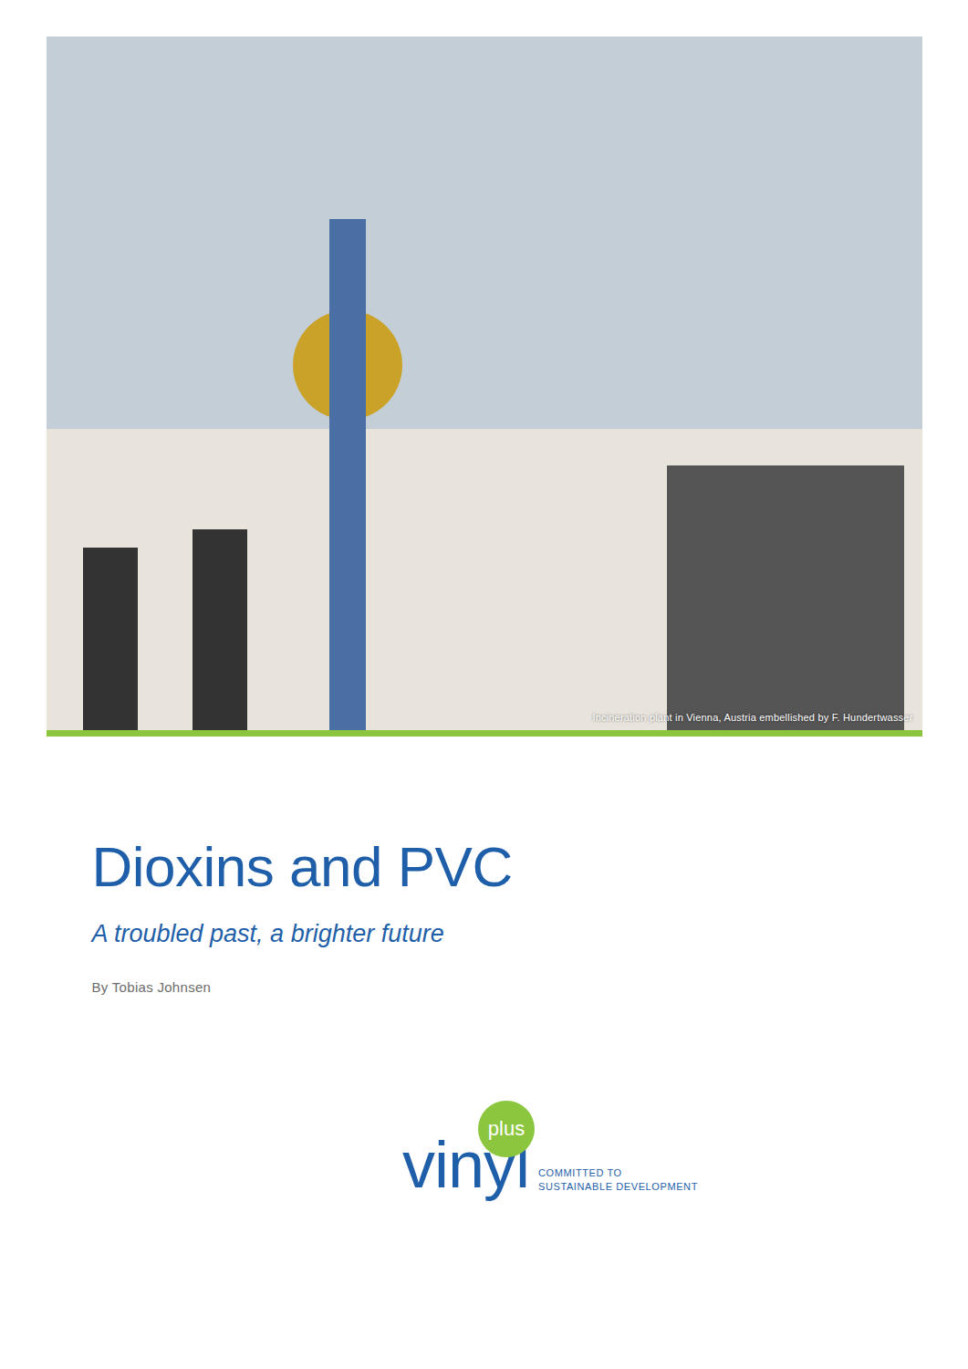Incineration plant in Vienna, Austria embellished by F. Hundertwasser
Dioxins and PVC
A troubled past, a brighter future
By Tobias Johnsen
vinyl plus Committed to
sustainable development